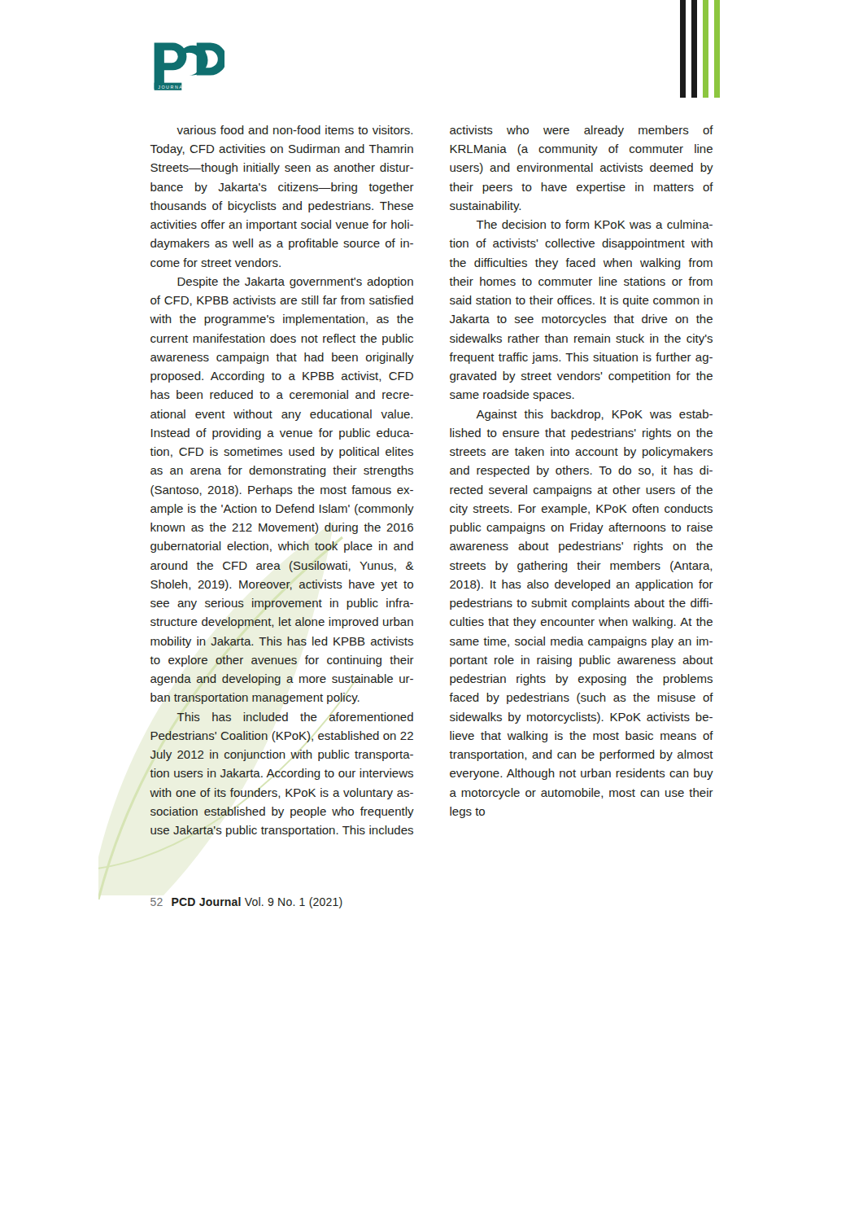JOURNAL
various food and non-food items to visitors. Today, CFD activities on Sudirman and Thamrin Streets—though initially seen as another disturbance by Jakarta's citizens—bring together thousands of bicyclists and pedestrians. These activities offer an important social venue for holidaymakers as well as a profitable source of income for street vendors.
Despite the Jakarta government's adoption of CFD, KPBB activists are still far from satisfied with the programme's implementation, as the current manifestation does not reflect the public awareness campaign that had been originally proposed. According to a KPBB activist, CFD has been reduced to a ceremonial and recreational event without any educational value. Instead of providing a venue for public education, CFD is sometimes used by political elites as an arena for demonstrating their strengths (Santoso, 2018). Perhaps the most famous example is the 'Action to Defend Islam' (commonly known as the 212 Movement) during the 2016 gubernatorial election, which took place in and around the CFD area (Susilowati, Yunus, & Sholeh, 2019). Moreover, activists have yet to see any serious improvement in public infrastructure development, let alone improved urban mobility in Jakarta. This has led KPBB activists to explore other avenues for continuing their agenda and developing a more sustainable urban transportation management policy.
This has included the aforementioned Pedestrians' Coalition (KPoK), established on 22 July 2012 in conjunction with public transportation users in Jakarta. According to our interviews with one of its founders, KPoK is a voluntary association established by people who frequently use Jakarta's public transportation. This includes activists who were already members of KRLMania (a community of commuter line users) and environmental activists deemed by their peers to have expertise in matters of sustainability.
The decision to form KPoK was a culmination of activists' collective disappointment with the difficulties they faced when walking from their homes to commuter line stations or from said station to their offices. It is quite common in Jakarta to see motorcycles that drive on the sidewalks rather than remain stuck in the city's frequent traffic jams. This situation is further aggravated by street vendors' competition for the same roadside spaces.
Against this backdrop, KPoK was established to ensure that pedestrians' rights on the streets are taken into account by policymakers and respected by others. To do so, it has directed several campaigns at other users of the city streets. For example, KPoK often conducts public campaigns on Friday afternoons to raise awareness about pedestrians' rights on the streets by gathering their members (Antara, 2018). It has also developed an application for pedestrians to submit complaints about the difficulties that they encounter when walking. At the same time, social media campaigns play an important role in raising public awareness about pedestrian rights by exposing the problems faced by pedestrians (such as the misuse of sidewalks by motorcyclists). KPoK activists believe that walking is the most basic means of transportation, and can be performed by almost everyone. Although not urban residents can buy a motorcycle or automobile, most can use their legs to
52 PCD Journal Vol. 9 No. 1 (2021)